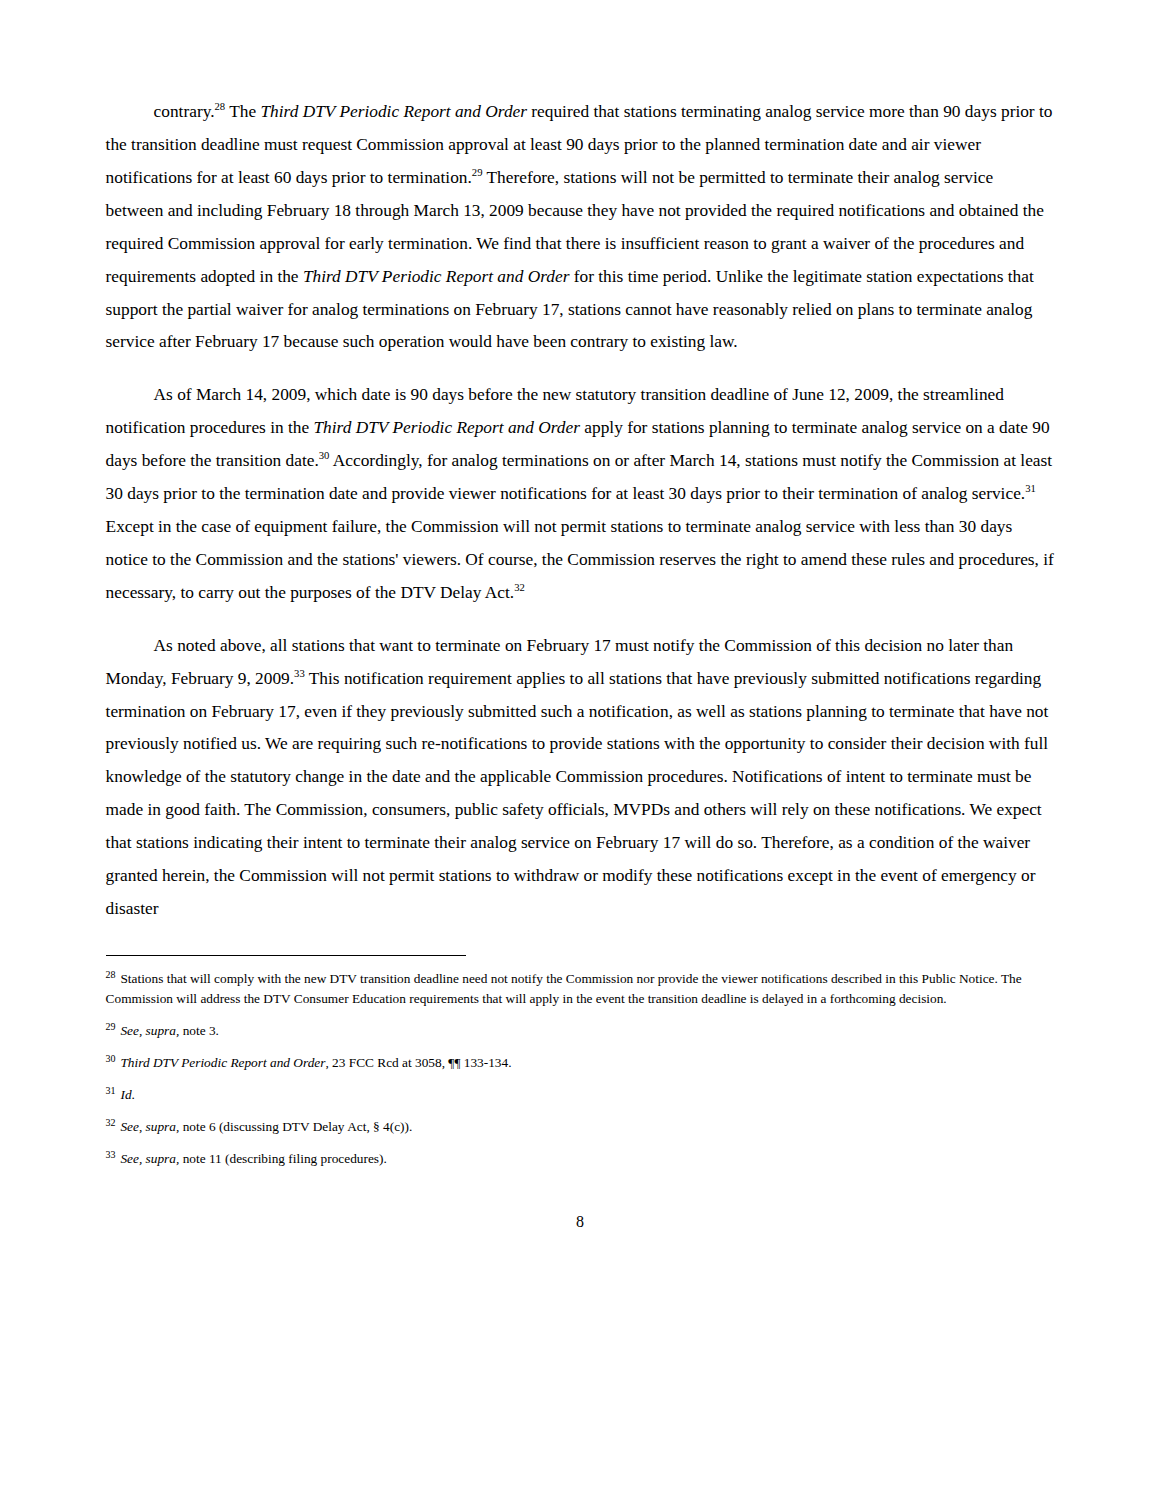contrary.28 The Third DTV Periodic Report and Order required that stations terminating analog service more than 90 days prior to the transition deadline must request Commission approval at least 90 days prior to the planned termination date and air viewer notifications for at least 60 days prior to termination.29 Therefore, stations will not be permitted to terminate their analog service between and including February 18 through March 13, 2009 because they have not provided the required notifications and obtained the required Commission approval for early termination. We find that there is insufficient reason to grant a waiver of the procedures and requirements adopted in the Third DTV Periodic Report and Order for this time period. Unlike the legitimate station expectations that support the partial waiver for analog terminations on February 17, stations cannot have reasonably relied on plans to terminate analog service after February 17 because such operation would have been contrary to existing law.
As of March 14, 2009, which date is 90 days before the new statutory transition deadline of June 12, 2009, the streamlined notification procedures in the Third DTV Periodic Report and Order apply for stations planning to terminate analog service on a date 90 days before the transition date.30 Accordingly, for analog terminations on or after March 14, stations must notify the Commission at least 30 days prior to the termination date and provide viewer notifications for at least 30 days prior to their termination of analog service.31 Except in the case of equipment failure, the Commission will not permit stations to terminate analog service with less than 30 days notice to the Commission and the stations' viewers. Of course, the Commission reserves the right to amend these rules and procedures, if necessary, to carry out the purposes of the DTV Delay Act.32
As noted above, all stations that want to terminate on February 17 must notify the Commission of this decision no later than Monday, February 9, 2009.33 This notification requirement applies to all stations that have previously submitted notifications regarding termination on February 17, even if they previously submitted such a notification, as well as stations planning to terminate that have not previously notified us. We are requiring such re-notifications to provide stations with the opportunity to consider their decision with full knowledge of the statutory change in the date and the applicable Commission procedures. Notifications of intent to terminate must be made in good faith. The Commission, consumers, public safety officials, MVPDs and others will rely on these notifications. We expect that stations indicating their intent to terminate their analog service on February 17 will do so. Therefore, as a condition of the waiver granted herein, the Commission will not permit stations to withdraw or modify these notifications except in the event of emergency or disaster
28 Stations that will comply with the new DTV transition deadline need not notify the Commission nor provide the viewer notifications described in this Public Notice. The Commission will address the DTV Consumer Education requirements that will apply in the event the transition deadline is delayed in a forthcoming decision.
29 See, supra, note 3.
30 Third DTV Periodic Report and Order, 23 FCC Rcd at 3058, ¶¶ 133-134.
31 Id.
32 See, supra, note 6 (discussing DTV Delay Act, § 4(c)).
33 See, supra, note 11 (describing filing procedures).
8